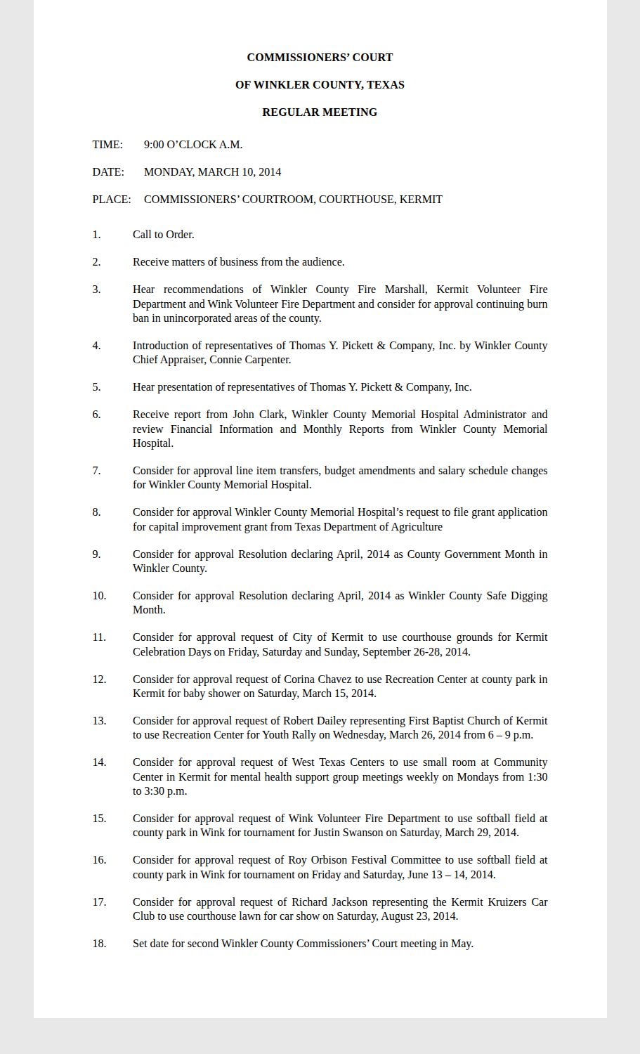COMMISSIONERS’ COURT
OF WINKLER COUNTY, TEXAS
REGULAR MEETING
TIME:
9:00 O’CLOCK A.M.
DATE:
MONDAY, MARCH 10, 2014
PLACE:
COMMISSIONERS’ COURTROOM, COURTHOUSE, KERMIT
1. Call to Order.
2. Receive matters of business from the audience.
3. Hear recommendations of Winkler County Fire Marshall, Kermit Volunteer Fire Department and Wink Volunteer Fire Department and consider for approval continuing burn ban in unincorporated areas of the county.
4. Introduction of representatives of Thomas Y. Pickett & Company, Inc. by Winkler County Chief Appraiser, Connie Carpenter.
5. Hear presentation of representatives of Thomas Y. Pickett & Company, Inc.
6. Receive report from John Clark, Winkler County Memorial Hospital Administrator and review Financial Information and Monthly Reports from Winkler County Memorial Hospital.
7. Consider for approval line item transfers, budget amendments and salary schedule changes for Winkler County Memorial Hospital.
8. Consider for approval Winkler County Memorial Hospital’s request to file grant application for capital improvement grant from Texas Department of Agriculture
9. Consider for approval Resolution declaring April, 2014 as County Government Month in Winkler County.
10. Consider for approval Resolution declaring April, 2014 as Winkler County Safe Digging Month.
11. Consider for approval request of City of Kermit to use courthouse grounds for Kermit Celebration Days on Friday, Saturday and Sunday, September 26-28, 2014.
12. Consider for approval request of Corina Chavez to use Recreation Center at county park in Kermit for baby shower on Saturday, March 15, 2014.
13. Consider for approval request of Robert Dailey representing First Baptist Church of Kermit to use Recreation Center for Youth Rally on Wednesday, March 26, 2014 from 6 – 9 p.m.
14. Consider for approval request of West Texas Centers to use small room at Community Center in Kermit for mental health support group meetings weekly on Mondays from 1:30 to 3:30 p.m.
15. Consider for approval request of Wink Volunteer Fire Department to use softball field at county park in Wink for tournament for Justin Swanson on Saturday, March 29, 2014.
16. Consider for approval request of Roy Orbison Festival Committee to use softball field at county park in Wink for tournament on Friday and Saturday, June 13 – 14, 2014.
17. Consider for approval request of Richard Jackson representing the Kermit Kruizers Car Club to use courthouse lawn for car show on Saturday, August 23, 2014.
18. Set date for second Winkler County Commissioners’ Court meeting in May.